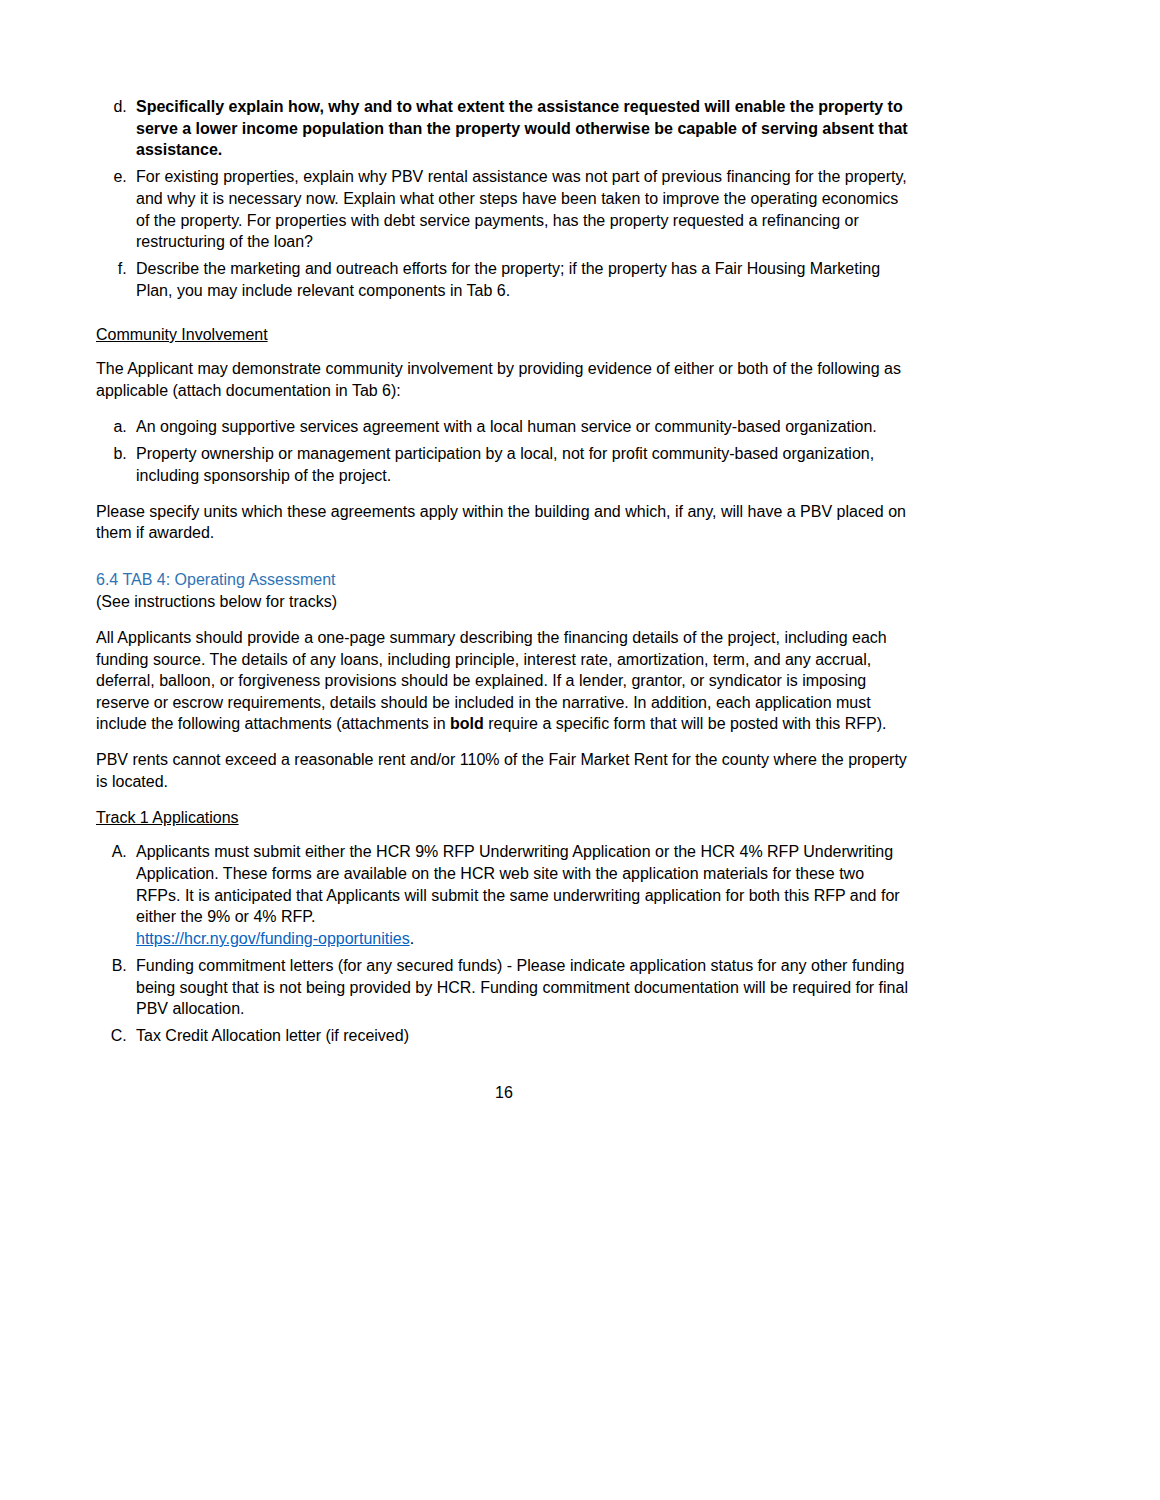Specifically explain how, why and to what extent the assistance requested will enable the property to serve a lower income population than the property would otherwise be capable of serving absent that assistance.
For existing properties, explain why PBV rental assistance was not part of previous financing for the property, and why it is necessary now. Explain what other steps have been taken to improve the operating economics of the property. For properties with debt service payments, has the property requested a refinancing or restructuring of the loan?
Describe the marketing and outreach efforts for the property; if the property has a Fair Housing Marketing Plan, you may include relevant components in Tab 6.
Community Involvement
The Applicant may demonstrate community involvement by providing evidence of either or both of the following as applicable (attach documentation in Tab 6):
An ongoing supportive services agreement with a local human service or community-based organization.
Property ownership or management participation by a local, not for profit community-based organization, including sponsorship of the project.
Please specify units which these agreements apply within the building and which, if any, will have a PBV placed on them if awarded.
6.4 TAB 4: Operating Assessment
(See instructions below for tracks)
All Applicants should provide a one-page summary describing the financing details of the project, including each funding source. The details of any loans, including principle, interest rate, amortization, term, and any accrual, deferral, balloon, or forgiveness provisions should be explained. If a lender, grantor, or syndicator is imposing reserve or escrow requirements, details should be included in the narrative. In addition, each application must include the following attachments (attachments in bold require a specific form that will be posted with this RFP).
PBV rents cannot exceed a reasonable rent and/or 110% of the Fair Market Rent for the county where the property is located.
Track 1 Applications
Applicants must submit either the HCR 9% RFP Underwriting Application or the HCR 4% RFP Underwriting Application. These forms are available on the HCR web site with the application materials for these two RFPs. It is anticipated that Applicants will submit the same underwriting application for both this RFP and for either the 9% or 4% RFP.
https://hcr.ny.gov/funding-opportunities.
Funding commitment letters (for any secured funds) - Please indicate application status for any other funding being sought that is not being provided by HCR. Funding commitment documentation will be required for final PBV allocation.
Tax Credit Allocation letter (if received)
16